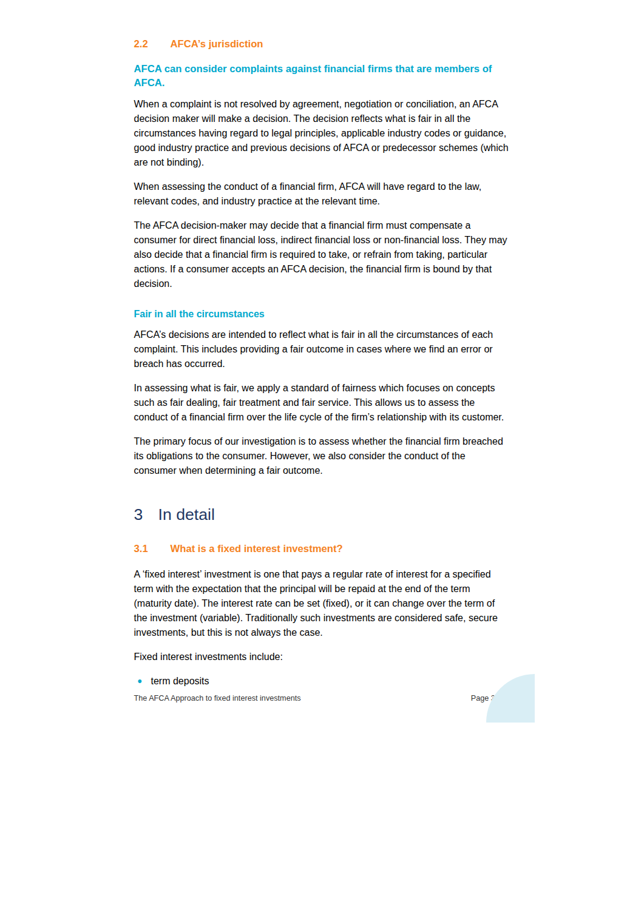2.2 AFCA’s jurisdiction
AFCA can consider complaints against financial firms that are members of AFCA.
When a complaint is not resolved by agreement, negotiation or conciliation, an AFCA decision maker will make a decision. The decision reflects what is fair in all the circumstances having regard to legal principles, applicable industry codes or guidance, good industry practice and previous decisions of AFCA or predecessor schemes (which are not binding).
When assessing the conduct of a financial firm, AFCA will have regard to the law, relevant codes, and industry practice at the relevant time.
The AFCA decision-maker may decide that a financial firm must compensate a consumer for direct financial loss, indirect financial loss or non-financial loss. They may also decide that a financial firm is required to take, or refrain from taking, particular actions. If a consumer accepts an AFCA decision, the financial firm is bound by that decision.
Fair in all the circumstances
AFCA’s decisions are intended to reflect what is fair in all the circumstances of each complaint. This includes providing a fair outcome in cases where we find an error or breach has occurred.
In assessing what is fair, we apply a standard of fairness which focuses on concepts such as fair dealing, fair treatment and fair service. This allows us to assess the conduct of a financial firm over the life cycle of the firm’s relationship with its customer.
The primary focus of our investigation is to assess whether the financial firm breached its obligations to the consumer. However, we also consider the conduct of the consumer when determining a fair outcome.
3 In detail
3.1 What is a fixed interest investment?
A ‘fixed interest’ investment is one that pays a regular rate of interest for a specified term with the expectation that the principal will be repaid at the end of the term (maturity date). The interest rate can be set (fixed), or it can change over the term of the investment (variable). Traditionally such investments are considered safe, secure investments, but this is not always the case.
Fixed interest investments include:
term deposits
The AFCA Approach to fixed interest investments Page 3 of 7